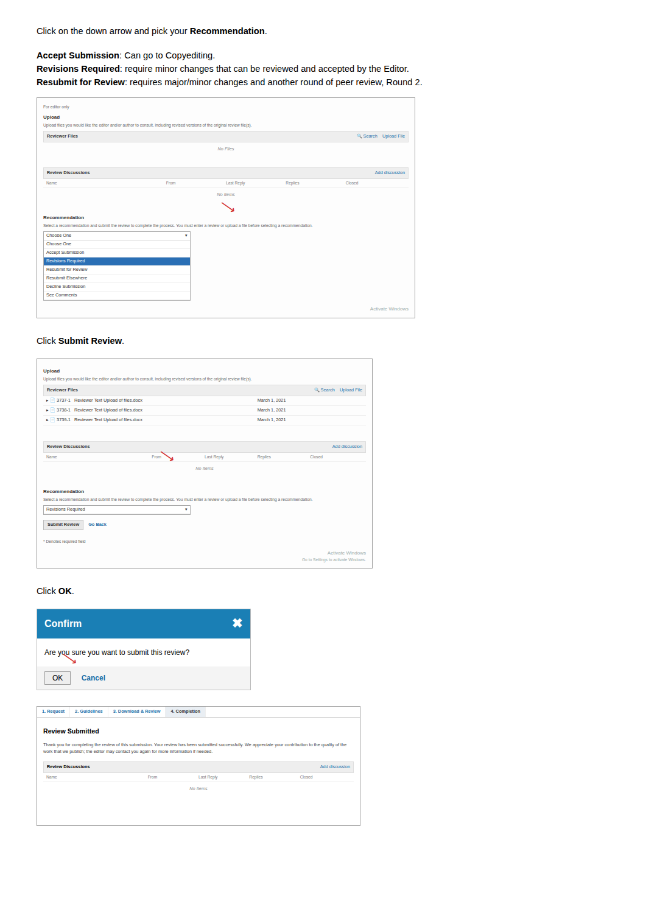Click on the down arrow and pick your Recommendation.
Accept Submission: Can go to Copyediting.
Revisions Required: require minor changes that can be reviewed and accepted by the Editor.
Resubmit for Review: requires major/minor changes and another round of peer review, Round 2.
For editor only
Upload
Upload files you would like the editor and/or author to consult, including revised versions of the original review file(s).
Reviewer Files 🔍 Search Upload File
No Files
Review Discussions Add discussion
Name From Last Reply Replies Closed
No Items
Recommendation
Select a recommendation and submit the review to complete the process. You must enter a review or upload a file before selecting a recommendation.
Choose One▾
Choose One
Accept Submission
Revisions Required
Resubmit for Review
Resubmit Elsewhere
Decline Submission
See Comments
⟶
Activate Windows
Click Submit Review.
Upload
Upload files you would like the editor and/or author to consult, including revised versions of the original review file(s).
Reviewer Files 🔍 Search Upload File
▸ 📄 3737-1 Reviewer Text Upload of files.docx March 1, 2021
▸ 📄 3738-1 Reviewer Text Upload of files.docx March 1, 2021
▸ 📄 3739-1 Reviewer Text Upload of files.docx March 1, 2021
Review Discussions Add discussion
Name From Last Reply Replies Closed
No Items
Recommendation
Select a recommendation and submit the review to complete the process. You must enter a review or upload a file before selecting a recommendation.
Revisions Required▾
Submit Review Go Back
⟶
* Denotes required field
Activate WindowsGo to Settings to activate Windows.
Click OK.
Confirm ✖
Are you sure you want to submit this review?
OK Cancel
⟶
1. Request
2. Guidelines
3. Download & Review
4. Completion
Review Submitted
Thank you for completing the review of this submission. Your review has been submitted successfully. We appreciate your contribution to the quality of the work that we publish; the editor may contact you again for more information if needed.
Review Discussions Add discussion
Name From Last Reply Replies Closed
No Items